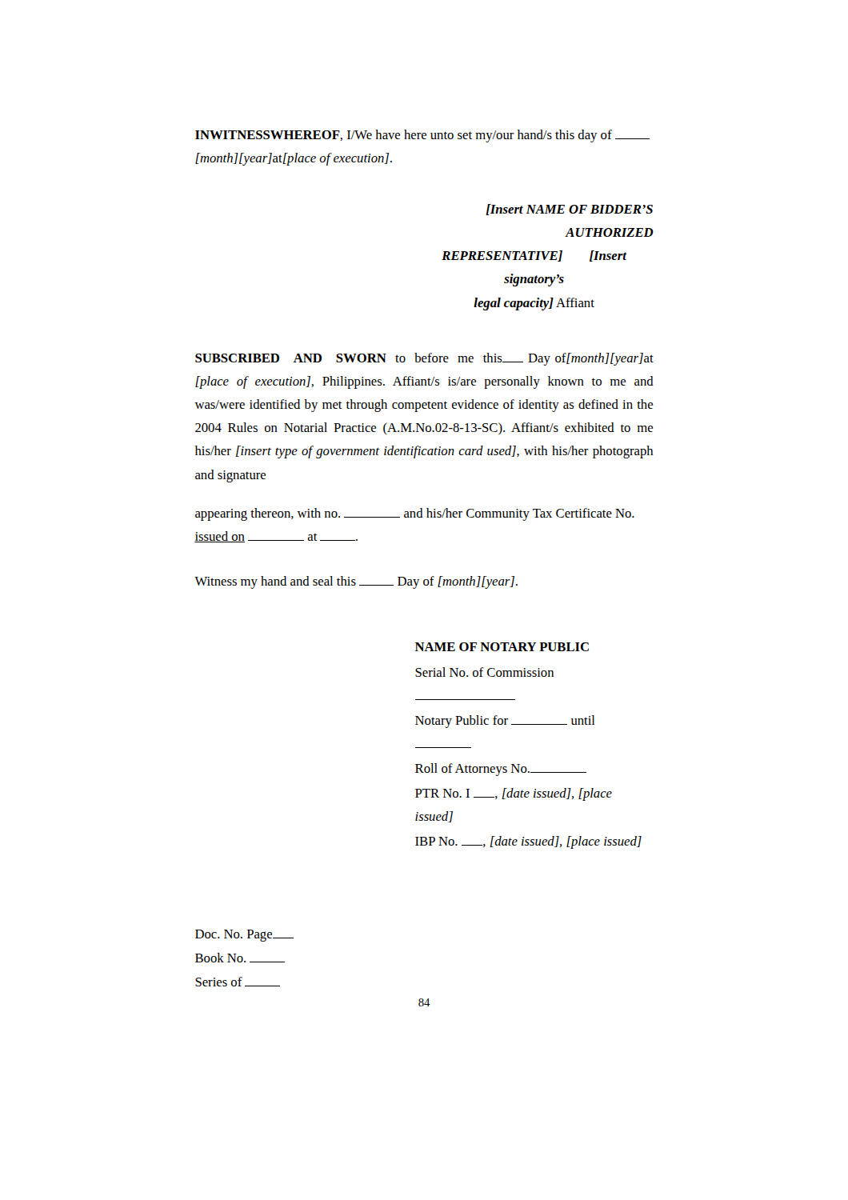INWITNESSWHEREOF, I/We have here unto set my/our hand/s this day of
[month][year] at[place of execution].
[Insert NAME OF BIDDER’S AUTHORIZED REPRESENTATIVE] [Insert signatory’s legal capacity] Affiant
SUBSCRIBED AND SWORN to before me this Day of[month][year] at [place of execution], Philippines. Affiant/s is/are personally known to me and was/were identified by met through competent evidence of identity as defined in the 2004 Rules on Notarial Practice (A.M.No.02-8-13-SC). Affiant/s exhibited to me his/her [insert type of government identification card used], with his/her photograph and signature
appearing thereon, with no. and his/her Community Tax Certificate No.
issued on at .
Witness my hand and seal this Day of [month][year].
NAME OF NOTARY PUBLIC
Serial No. of Commission
Notary Public for until
Roll of Attorneys No.
PTR No. I , [date issued], [place issued]
IBP No. , [date issued], [place issued]
Doc. No. Page
Book No.
Series of
84